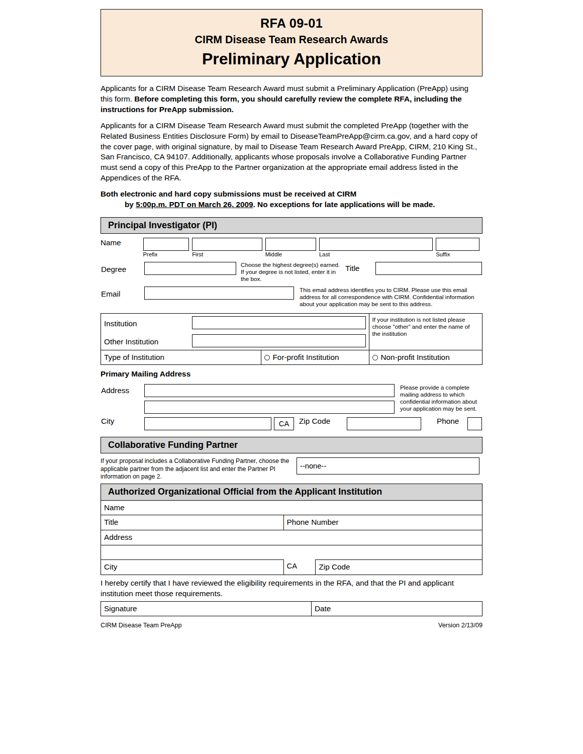RFA 09-01
CIRM Disease Team Research Awards
Preliminary Application
Applicants for a CIRM Disease Team Research Award must submit a Preliminary Application (PreApp) using this form. Before completing this form, you should carefully review the complete RFA, including the instructions for PreApp submission.
Applicants for a CIRM Disease Team Research Award must submit the completed PreApp (together with the Related Business Entities Disclosure Form) by email to DiseaseTeamPreApp@cirm.ca.gov, and a hard copy of the cover page, with original signature, by mail to Disease Team Research Award PreApp, CIRM, 210 King St., San Francisco, CA 94107. Additionally, applicants whose proposals involve a Collaborative Funding Partner must send a copy of this PreApp to the Partner organization at the appropriate email address listed in the Appendices of the RFA.
Both electronic and hard copy submissions must be received at CIRM by 5:00p.m. PDT on March 26, 2009. No exceptions for late applications will be made.
Principal Investigator (PI)
| Name | | | | | |
| | Prefix | First | Middle | Last | Suffix |
| Degree | | Choose the highest degree(s) earned. If your degree is not listed, enter it in the box. | Title | |
| Email | | This email address identifies you to CIRM. Please use this email address for all correspondence with CIRM. Confidential information about your application may be sent to this address. |
| Institution | | If your institution is not listed please choose "other" and enter the name of the institution |
| Other Institution | |
| Type of Institution | For-profit Institution | Non-profit Institution |
Primary Mailing Address
| Address | | Please provide a complete mailing address to which confidential information about your application may be sent. |
| City | | CA | Zip Code | | Phone | |
Collaborative Funding Partner
| If your proposal includes a Collaborative Funding Partner, choose the applicable partner from the adjacent list and enter the Partner PI information on page 2. | --none-- |
Authorized Organizational Official from the Applicant Institution
| Name |
| Title | Phone Number |
| Address |
| City | CA | Zip Code |
I hereby certify that I have reviewed the eligibility requirements in the RFA, and that the PI and applicant institution meet those requirements.
| Signature | Date |
CIRM Disease Team PreApp
Version 2/13/09